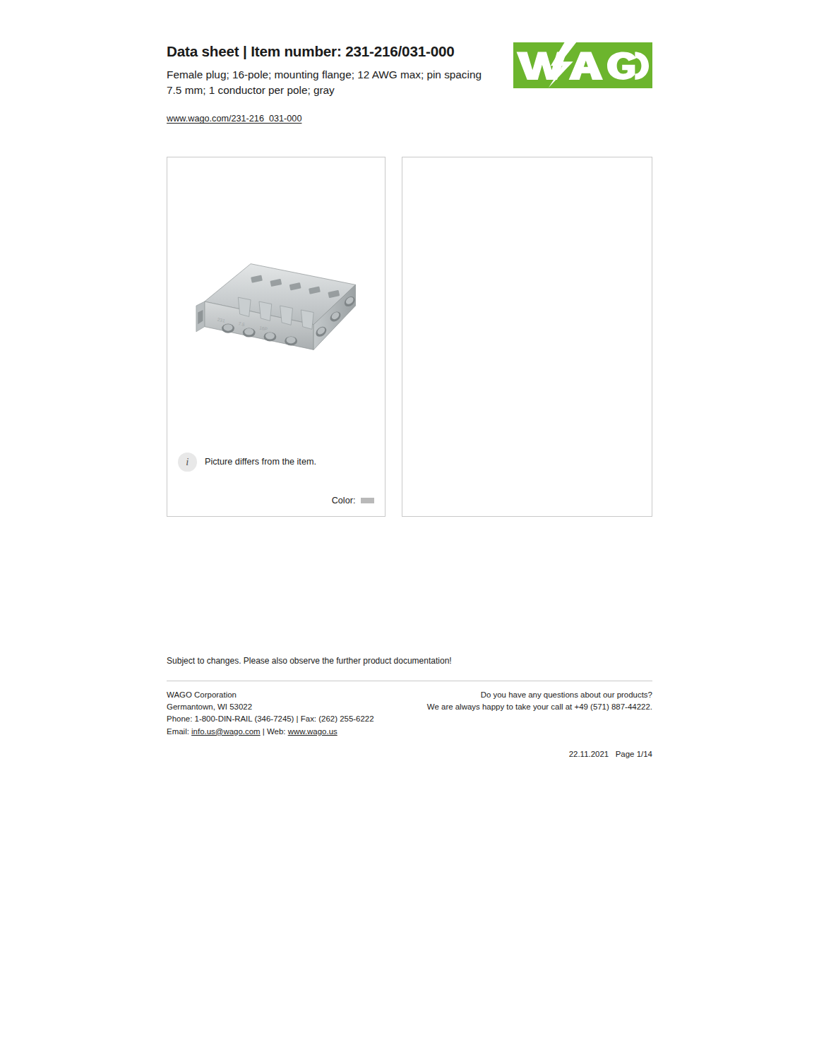Data sheet | Item number: 231-216/031-000
Female plug; 16-pole; mounting flange; 12 AWG max; pin spacing 7.5 mm; 1 conductor per pole; gray
www.wago.com/231-216_031-000
231 7.5 16P
i Picture differs from the item.
Color:
Subject to changes. Please also observe the further product documentation!
WAGO Corporation
Germantown, WI 53022
Phone: 1-800-DIN-RAIL (346-7245) | Fax: (262) 255-6222
Email: info.us@wago.com | Web: www.wago.us
Do you have any questions about our products?
We are always happy to take your call at +49 (571) 887-44222.
22.11.2021 Page 1/14